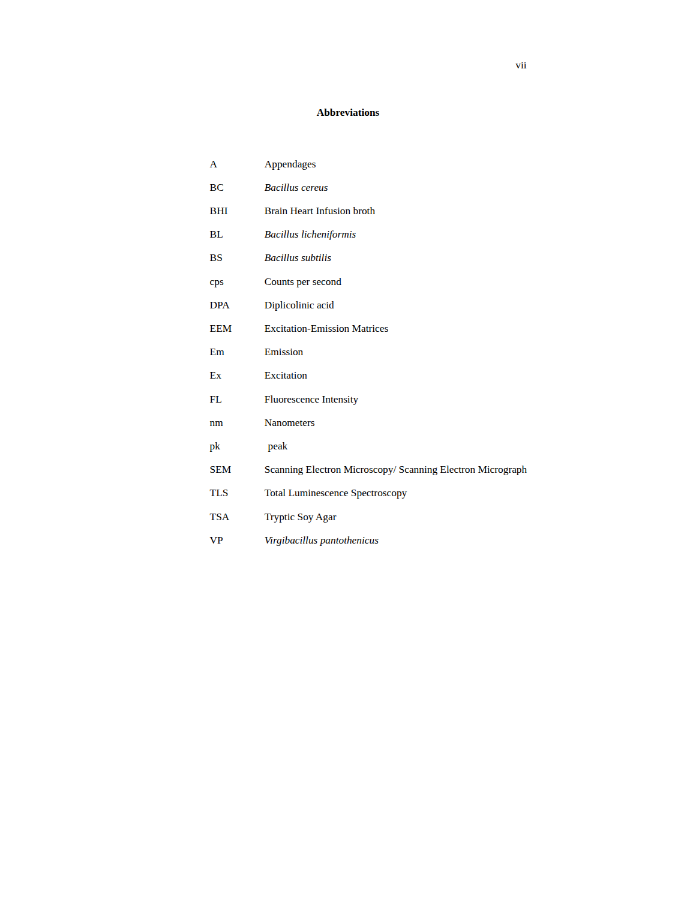vii
Abbreviations
| A | Appendages |
| BC | Bacillus cereus |
| BHI | Brain Heart Infusion broth |
| BL | Bacillus licheniformis |
| BS | Bacillus subtilis |
| cps | Counts per second |
| DPA | Diplicolinic acid |
| EEM | Excitation-Emission Matrices |
| Em | Emission |
| Ex | Excitation |
| FL | Fluorescence Intensity |
| nm | Nanometers |
| pk | peak |
| SEM | Scanning Electron Microscopy/ Scanning Electron Micrograph |
| TLS | Total Luminescence Spectroscopy |
| TSA | Tryptic Soy Agar |
| VP | Virgibacillus pantothenicus |